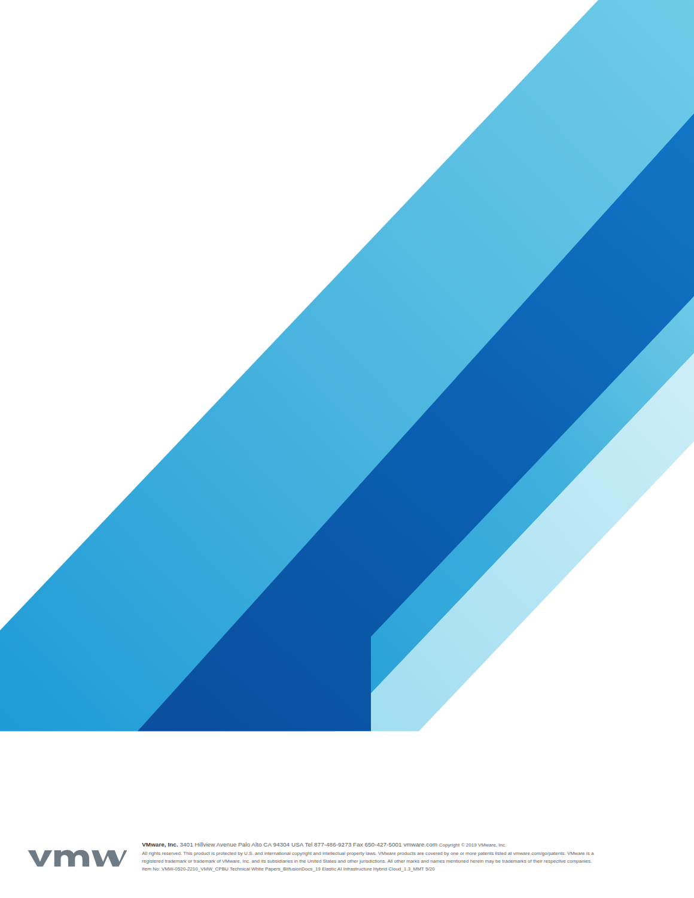vmware
VMware, Inc. 3401 Hillview Avenue Palo Alto CA 94304 USA Tel 877-486-9273 Fax 650-427-5001 vmware.com Copyright © 2019 VMware, Inc.
All rights reserved. This product is protected by U.S. and international copyright and intellectual property laws. VMware products are covered by one or more patents listed at vmware.com/go/patents. VMware is a registered trademark or trademark of VMware, Inc. and its subsidiaries in the United States and other jurisdictions. All other marks and names mentioned herein may be trademarks of their respective companies.
Item No: VMW-0520-2210_VMW_CPBU Technical White Papers_BitfusionDocs_19 Elastic AI Infrastructure Hybrid Cloud_1.3_MMT 5/20